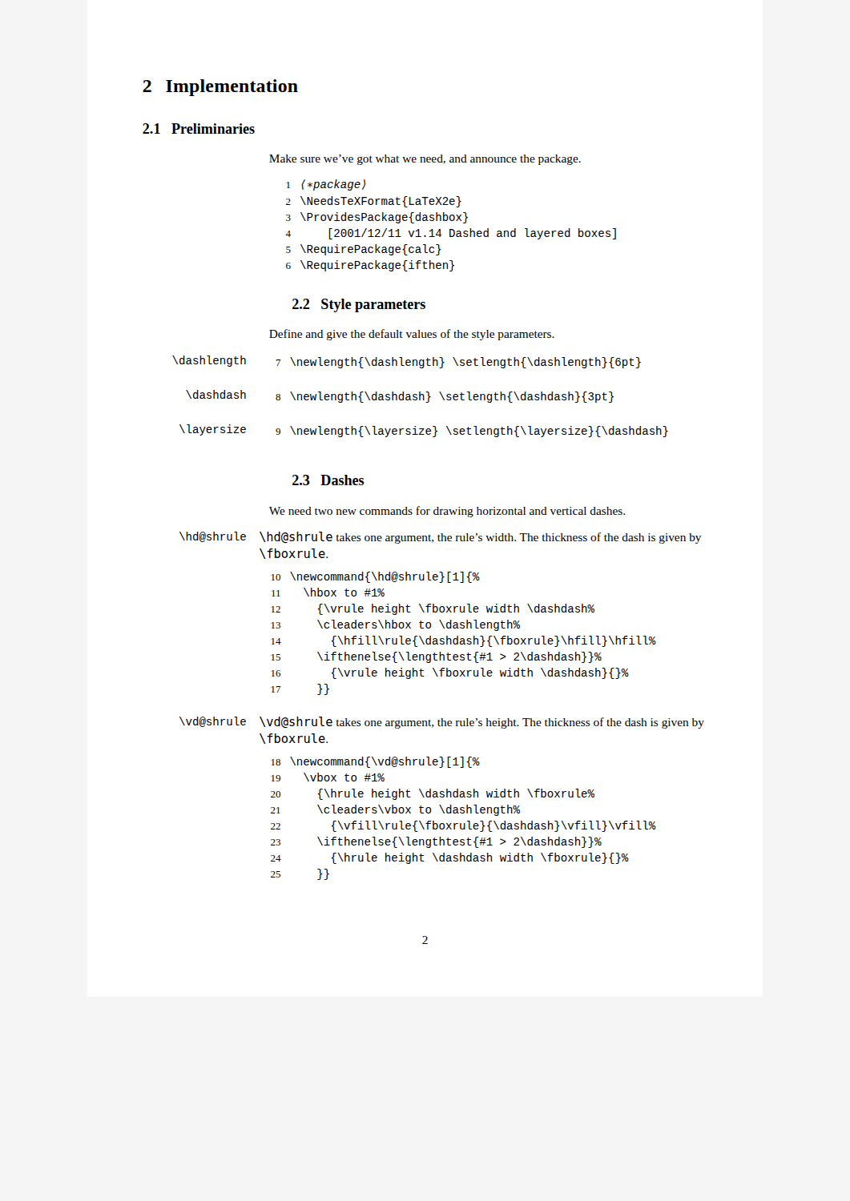2 Implementation
2.1 Preliminaries
Make sure we’ve got what we need, and announce the package.
1⟨∗package⟩
2\NeedsTeXFormat{LaTeX2e}
3\ProvidesPackage{dashbox}
4[2001/12/11 v1.14 Dashed and layered boxes]
5\RequirePackage{calc}
6\RequirePackage{ifthen}
2.2 Style parameters
Define and give the default values of the style parameters.
\dashlength
7\newlength{\dashlength} \setlength{\dashlength}{6pt}
\dashdash
8\newlength{\dashdash} \setlength{\dashdash}{3pt}
\layersize
9\newlength{\layersize} \setlength{\layersize}{\dashdash}
2.3 Dashes
We need two new commands for drawing horizontal and vertical dashes.
\hd@shrule
\hd@shrule takes one argument, the rule’s width. The thickness of the dash is given by \fboxrule.
10\newcommand{\hd@shrule}[1]{%
11\hbox to #1%
12{\vrule height \fboxrule width \dashdash%
13\cleaders\hbox to \dashlength%
14{\hfill\rule{\dashdash}{\fboxrule}\hfill}\hfill%
15\ifthenelse{\lengthtest{#1 > 2\dashdash}}%
16{\vrule height \fboxrule width \dashdash}{}%
17}}
\vd@shrule
\vd@shrule takes one argument, the rule’s height. The thickness of the dash is given by \fboxrule.
18\newcommand{\vd@shrule}[1]{%
19\vbox to #1%
20{\hrule height \dashdash width \fboxrule%
21\cleaders\vbox to \dashlength%
22{\vfill\rule{\fboxrule}{\dashdash}\vfill}\vfill%
23\ifthenelse{\lengthtest{#1 > 2\dashdash}}%
24{\hrule height \dashdash width \fboxrule}{}%
25}}
2